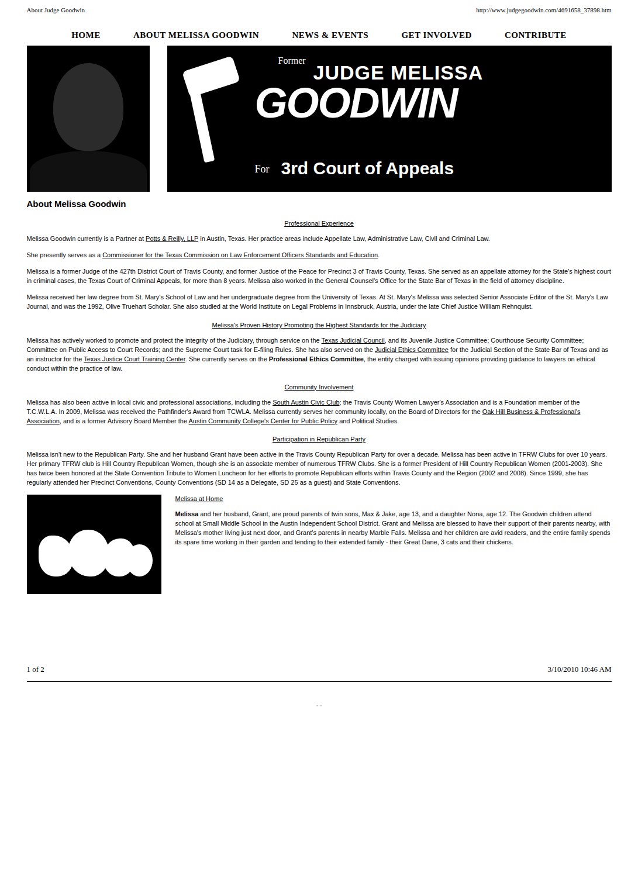About Judge Goodwin
http://www.judgegoodwin.com/4691658_37898.htm
HOME ABOUT MELISSA GOODWIN NEWS & EVENTS GET INVOLVED CONTRIBUTE
Former
JUDGE MELISSA
GOODWIN
For
3rd Court of Appeals
About Melissa Goodwin
Professional Experience
Melissa Goodwin currently is a Partner at Potts & Reilly, LLP in Austin, Texas. Her practice areas include Appellate Law, Administrative Law, Civil and Criminal Law.
She presently serves as a Commissioner for the Texas Commission on Law Enforcement Officers Standards and Education.
Melissa is a former Judge of the 427th District Court of Travis County, and former Justice of the Peace for Precinct 3 of Travis County, Texas. She served as an appellate attorney for the State's highest court in criminal cases, the Texas Court of Criminal Appeals, for more than 8 years. Melissa also worked in the General Counsel's Office for the State Bar of Texas in the field of attorney discipline.
Melissa received her law degree from St. Mary's School of Law and her undergraduate degree from the University of Texas. At St. Mary's Melissa was selected Senior Associate Editor of the St. Mary's Law Journal, and was the 1992, Olive Truehart Scholar. She also studied at the World Institute on Legal Problems in Innsbruck, Austria, under the late Chief Justice William Rehnquist.
Melissa's Proven History Promoting the Highest Standards for the Judiciary
Melissa has actively worked to promote and protect the integrity of the Judiciary, through service on the Texas Judicial Council, and its Juvenile Justice Committee; Courthouse Security Committee; Committee on Public Access to Court Records; and the Supreme Court task for E-filing Rules. She has also served on the Judicial Ethics Committee for the Judicial Section of the State Bar of Texas and as an instructor for the Texas Justice Court Training Center. She currently serves on the Professional Ethics Committee, the entity charged with issuing opinions providing guidance to lawyers on ethical conduct within the practice of law.
Community Involvement
Melissa has also been active in local civic and professional associations, including the South Austin Civic Club; the Travis County Women Lawyer's Association and is a Foundation member of the T.C.W.L.A. In 2009, Melissa was received the Pathfinder's Award from TCWLA. Melissa currently serves her community locally, on the Board of Directors for the Oak Hill Business & Professional's Association, and is a former Advisory Board Member the Austin Community College's Center for Public Policy and Political Studies.
Participation in Republican Party
Melissa isn't new to the Republican Party. She and her husband Grant have been active in the Travis County Republican Party for over a decade. Melissa has been active in TFRW Clubs for over 10 years. Her primary TFRW club is Hill Country Republican Women, though she is an associate member of numerous TFRW Clubs. She is a former President of Hill Country Republican Women (2001-2003). She has twice been honored at the State Convention Tribute to Women Luncheon for her efforts to promote Republican efforts within Travis County and the Region (2002 and 2008). Since 1999, she has regularly attended her Precinct Conventions, County Conventions (SD 14 as a Delegate, SD 25 as a guest) and State Conventions.
Melissa at Home
Melissa and her husband, Grant, are proud parents of twin sons, Max & Jake, age 13, and a daughter Nona, age 12. The Goodwin children attend school at Small Middle School in the Austin Independent School District. Grant and Melissa are blessed to have their support of their parents nearby, with Melissa's mother living just next door, and Grant's parents in nearby Marble Falls. Melissa and her children are avid readers, and the entire family spends its spare time working in their garden and tending to their extended family - their Great Dane, 3 cats and their chickens.
1 of 2
3/10/2010 10:46 AM
. .